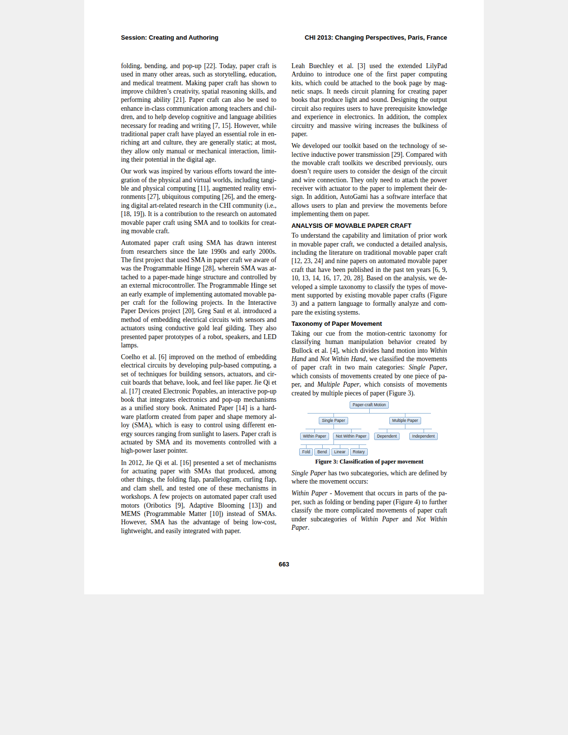Session: Creating and Authoring CHI 2013: Changing Perspectives, Paris, France
folding, bending, and pop-up [22]. Today, paper craft is used in many other areas, such as storytelling, education, and medical treatment. Making paper craft has shown to improve children’s creativity, spatial reasoning skills, and performing ability [21]. Paper craft can also be used to enhance in-class communication among teachers and children, and to help develop cognitive and language abilities necessary for reading and writing [7, 15]. However, while traditional paper craft have played an essential role in enriching art and culture, they are generally static; at most, they allow only manual or mechanical interaction, limiting their potential in the digital age.
Our work was inspired by various efforts toward the integration of the physical and virtual worlds, including tangible and physical computing [11], augmented reality environments [27], ubiquitous computing [26], and the emerging digital art-related research in the CHI community (i.e., [18, 19]). It is a contribution to the research on automated movable paper craft using SMA and to toolkits for creating movable craft.
Automated paper craft using SMA has drawn interest from researchers since the late 1990s and early 2000s. The first project that used SMA in paper craft we aware of was the Programmable Hinge [28], wherein SMA was attached to a paper-made hinge structure and controlled by an external microcontroller. The Programmable Hinge set an early example of implementing automated movable paper craft for the following projects. In the Interactive Paper Devices project [20], Greg Saul et al. introduced a method of embedding electrical circuits with sensors and actuators using conductive gold leaf gilding. They also presented paper prototypes of a robot, speakers, and LED lamps.
Coelho et al. [6] improved on the method of embedding electrical circuits by developing pulp-based computing, a set of techniques for building sensors, actuators, and circuit boards that behave, look, and feel like paper. Jie Qi et al. [17] created Electronic Popables, an interactive pop-up book that integrates electronics and pop-up mechanisms as a unified story book. Animated Paper [14] is a hardware platform created from paper and shape memory alloy (SMA), which is easy to control using different energy sources ranging from sunlight to lasers. Paper craft is actuated by SMA and its movements controlled with a high-power laser pointer.
In 2012, Jie Qi et al. [16] presented a set of mechanisms for actuating paper with SMAs that produced, among other things, the folding flap, parallelogram, curling flap, and clam shell, and tested one of these mechanisms in workshops. A few projects on automated paper craft used motors (Oribotics [9], Adaptive Blooming [13]) and MEMS (Programmable Matter [10]) instead of SMAs. However, SMA has the advantage of being low-cost, lightweight, and easily integrated with paper.
Leah Buechley et al. [3] used the extended LilyPad Arduino to introduce one of the first paper computing kits, which could be attached to the book page by magnetic snaps. It needs circuit planning for creating paper books that produce light and sound. Designing the output circuit also requires users to have prerequisite knowledge and experience in electronics. In addition, the complex circuitry and massive wiring increases the bulkiness of paper.
We developed our toolkit based on the technology of selective inductive power transmission [29]. Compared with the movable craft toolkits we described previously, ours doesn’t require users to consider the design of the circuit and wire connection. They only need to attach the power receiver with actuator to the paper to implement their design. In addition, AutoGami has a software interface that allows users to plan and preview the movements before implementing them on paper.
Analysis of Movable Paper Craft
To understand the capability and limitation of prior work in movable paper craft, we conducted a detailed analysis, including the literature on traditional movable paper craft [12, 23, 24] and nine papers on automated movable paper craft that have been published in the past ten years [6, 9, 10, 13, 14, 16, 17, 20, 28]. Based on the analysis, we developed a simple taxonomy to classify the types of movement supported by existing movable paper crafts (Figure 3) and a pattern language to formally analyze and compare the existing systems.
Taxonomy of Paper Movement
Taking our cue from the motion-centric taxonomy for classifying human manipulation behavior created by Bullock et al. [4], which divides hand motion into Within Hand and Not Within Hand, we classified the movements of paper craft in two main categories: Single Paper, which consists of movements created by one piece of paper, and Multiple Paper, which consists of movements created by multiple pieces of paper (Figure 3).
Paper-craft Motion
Single Paper
Within Paper
Not Within Paper
Fold
Bend
Linear
Rotary
Multiple Paper
Dependent
Independent
Figure 3: Classification of paper movement
Single Paper has two subcategories, which are defined by where the movement occurs:
Within Paper - Movement that occurs in parts of the paper, such as folding or bending paper (Figure 4) to further classify the more complicated movements of paper craft under subcategories of Within Paper and Not Within Paper.
663